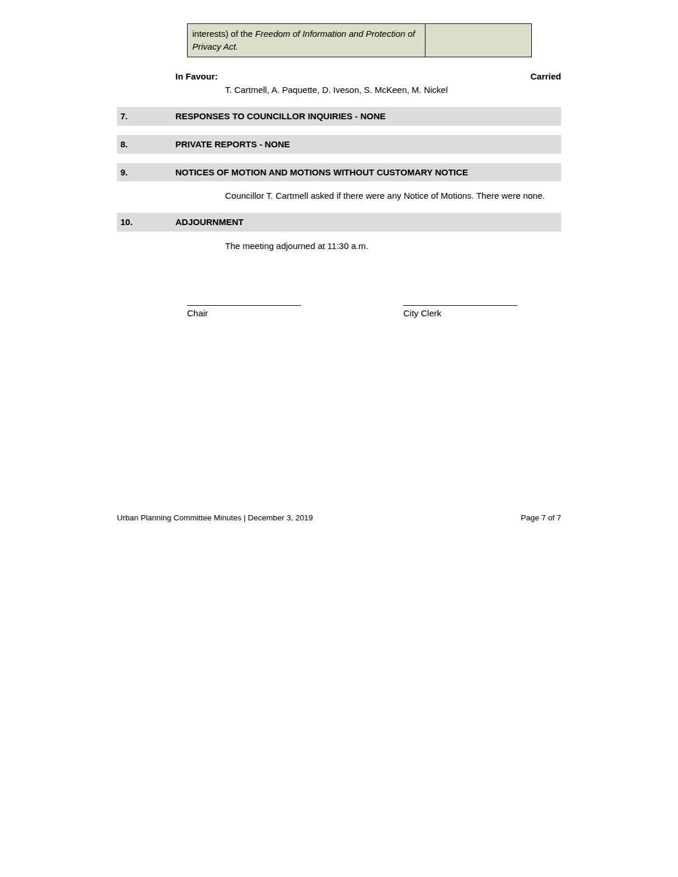| interests) of the Freedom of Information and Protection of Privacy Act. | |
In Favour: Carried
T. Cartmell, A. Paquette, D. Iveson, S. McKeen, M. Nickel
7. RESPONSES TO COUNCILLOR INQUIRIES - NONE
8. PRIVATE REPORTS - NONE
9. NOTICES OF MOTION AND MOTIONS WITHOUT CUSTOMARY NOTICE
Councillor T. Cartmell asked if there were any Notice of Motions. There were none.
10. ADJOURNMENT
The meeting adjourned at 11:30 a.m.
Chair
City Clerk
Urban Planning Committee Minutes | December 3, 2019 Page 7 of 7